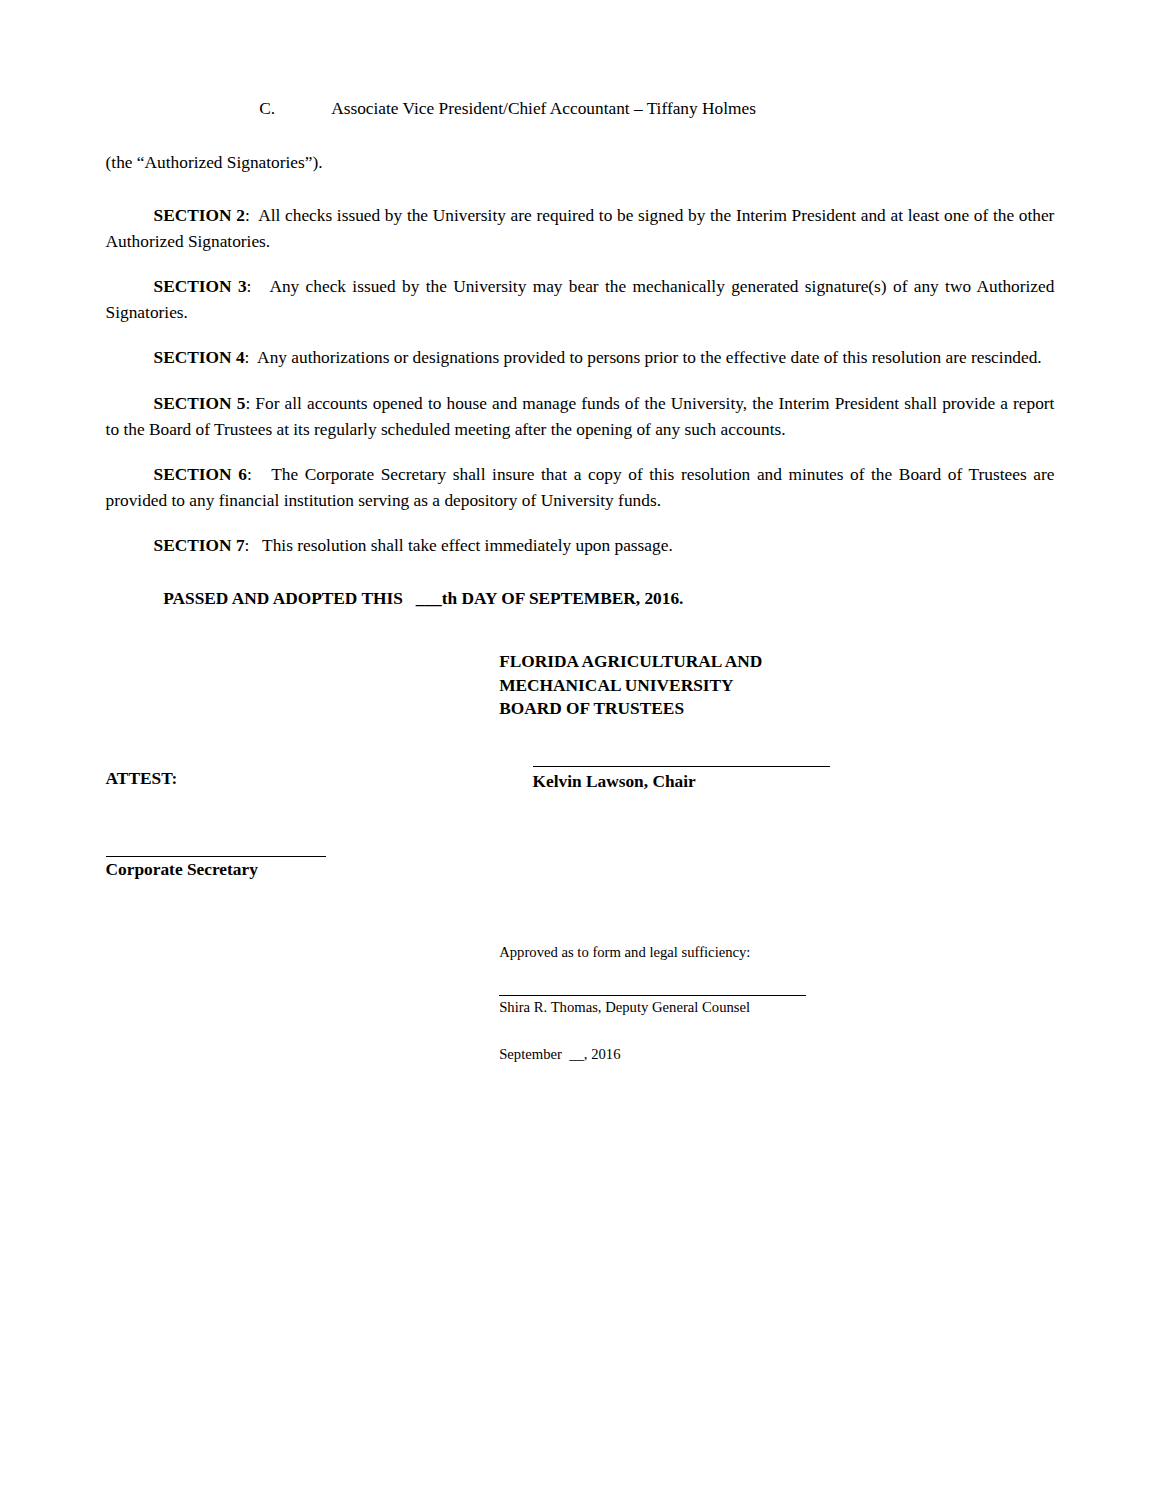C. Associate Vice President/Chief Accountant – Tiffany Holmes
(the “Authorized Signatories”).
SECTION 2: All checks issued by the University are required to be signed by the Interim President and at least one of the other Authorized Signatories.
SECTION 3: Any check issued by the University may bear the mechanically generated signature(s) of any two Authorized Signatories.
SECTION 4: Any authorizations or designations provided to persons prior to the effective date of this resolution are rescinded.
SECTION 5: For all accounts opened to house and manage funds of the University, the Interim President shall provide a report to the Board of Trustees at its regularly scheduled meeting after the opening of any such accounts.
SECTION 6: The Corporate Secretary shall insure that a copy of this resolution and minutes of the Board of Trustees are provided to any financial institution serving as a depository of University funds.
SECTION 7: This resolution shall take effect immediately upon passage.
PASSED AND ADOPTED THIS ___th DAY OF SEPTEMBER, 2016.
FLORIDA AGRICULTURAL AND
MECHANICAL UNIVERSITY
BOARD OF TRUSTEES
ATTEST:
Kelvin Lawson, Chair
Corporate Secretary
Approved as to form and legal sufficiency: Shira R. Thomas, Deputy General Counsel
September __, 2016